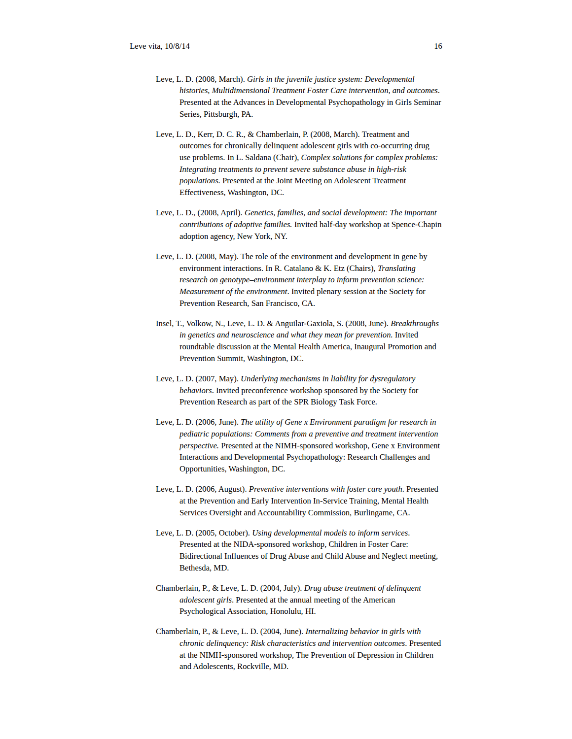Leve vita, 10/8/14 16
Leve, L. D. (2008, March). Girls in the juvenile justice system: Developmental histories, Multidimensional Treatment Foster Care intervention, and outcomes. Presented at the Advances in Developmental Psychopathology in Girls Seminar Series, Pittsburgh, PA.
Leve, L. D., Kerr, D. C. R., & Chamberlain, P. (2008, March). Treatment and outcomes for chronically delinquent adolescent girls with co-occurring drug use problems. In L. Saldana (Chair), Complex solutions for complex problems: Integrating treatments to prevent severe substance abuse in high-risk populations. Presented at the Joint Meeting on Adolescent Treatment Effectiveness, Washington, DC.
Leve, L. D., (2008, April). Genetics, families, and social development: The important contributions of adoptive families. Invited half-day workshop at Spence-Chapin adoption agency, New York, NY.
Leve, L. D. (2008, May). The role of the environment and development in gene by environment interactions. In R. Catalano & K. Etz (Chairs), Translating research on genotype–environment interplay to inform prevention science: Measurement of the environment. Invited plenary session at the Society for Prevention Research, San Francisco, CA.
Insel, T., Volkow, N., Leve, L. D. & Anguilar-Gaxiola, S. (2008, June). Breakthroughs in genetics and neuroscience and what they mean for prevention. Invited roundtable discussion at the Mental Health America, Inaugural Promotion and Prevention Summit, Washington, DC.
Leve, L. D. (2007, May). Underlying mechanisms in liability for dysregulatory behaviors. Invited preconference workshop sponsored by the Society for Prevention Research as part of the SPR Biology Task Force.
Leve, L. D. (2006, June). The utility of Gene x Environment paradigm for research in pediatric populations: Comments from a preventive and treatment intervention perspective. Presented at the NIMH-sponsored workshop, Gene x Environment Interactions and Developmental Psychopathology: Research Challenges and Opportunities, Washington, DC.
Leve, L. D. (2006, August). Preventive interventions with foster care youth. Presented at the Prevention and Early Intervention In-Service Training, Mental Health Services Oversight and Accountability Commission, Burlingame, CA.
Leve, L. D. (2005, October). Using developmental models to inform services. Presented at the NIDA-sponsored workshop, Children in Foster Care: Bidirectional Influences of Drug Abuse and Child Abuse and Neglect meeting, Bethesda, MD.
Chamberlain, P., & Leve, L. D. (2004, July). Drug abuse treatment of delinquent adolescent girls. Presented at the annual meeting of the American Psychological Association, Honolulu, HI.
Chamberlain, P., & Leve, L. D. (2004, June). Internalizing behavior in girls with chronic delinquency: Risk characteristics and intervention outcomes. Presented at the NIMH-sponsored workshop, The Prevention of Depression in Children and Adolescents, Rockville, MD.